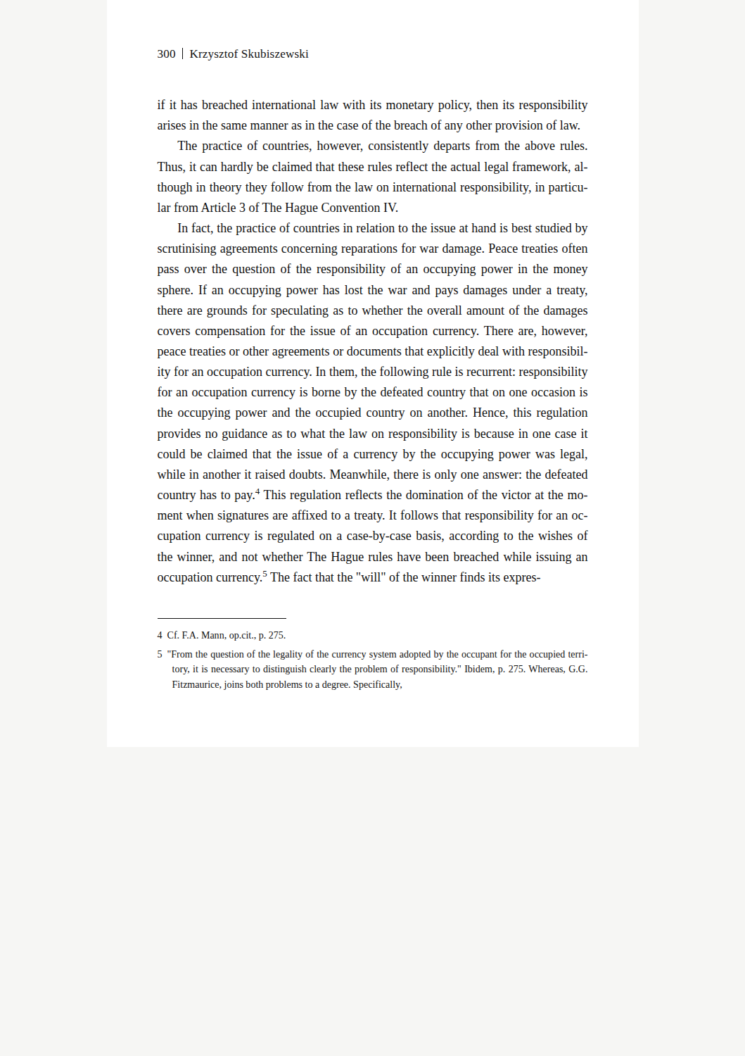300 Krzysztof Skubiszewski
if it has breached international law with its monetary policy, then its responsibility arises in the same manner as in the case of the breach of any other provision of law.
The practice of countries, however, consistently departs from the above rules. Thus, it can hardly be claimed that these rules reflect the actual legal framework, although in theory they follow from the law on international responsibility, in particular from Article 3 of The Hague Convention IV.
In fact, the practice of countries in relation to the issue at hand is best studied by scrutinising agreements concerning reparations for war damage. Peace treaties often pass over the question of the responsibility of an occupying power in the money sphere. If an occupying power has lost the war and pays damages under a treaty, there are grounds for speculating as to whether the overall amount of the damages covers compensation for the issue of an occupation currency. There are, however, peace treaties or other agreements or documents that explicitly deal with responsibility for an occupation currency. In them, the following rule is recurrent: responsibility for an occupation currency is borne by the defeated country that on one occasion is the occupying power and the occupied country on another. Hence, this regulation provides no guidance as to what the law on responsibility is because in one case it could be claimed that the issue of a currency by the occupying power was legal, while in another it raised doubts. Meanwhile, there is only one answer: the defeated country has to pay.4 This regulation reflects the domination of the victor at the moment when signatures are affixed to a treaty. It follows that responsibility for an occupation currency is regulated on a case-by-case basis, according to the wishes of the winner, and not whether The Hague rules have been breached while issuing an occupation currency.5 The fact that the "will" of the winner finds its expres-
4 Cf. F.A. Mann, op.cit., p. 275.
5"From the question of the legality of the currency system adopted by the occupant for the occupied territory, it is necessary to distinguish clearly the problem of responsibility." Ibidem, p. 275. Whereas, G.G. Fitzmaurice, joins both problems to a degree. Specifically,